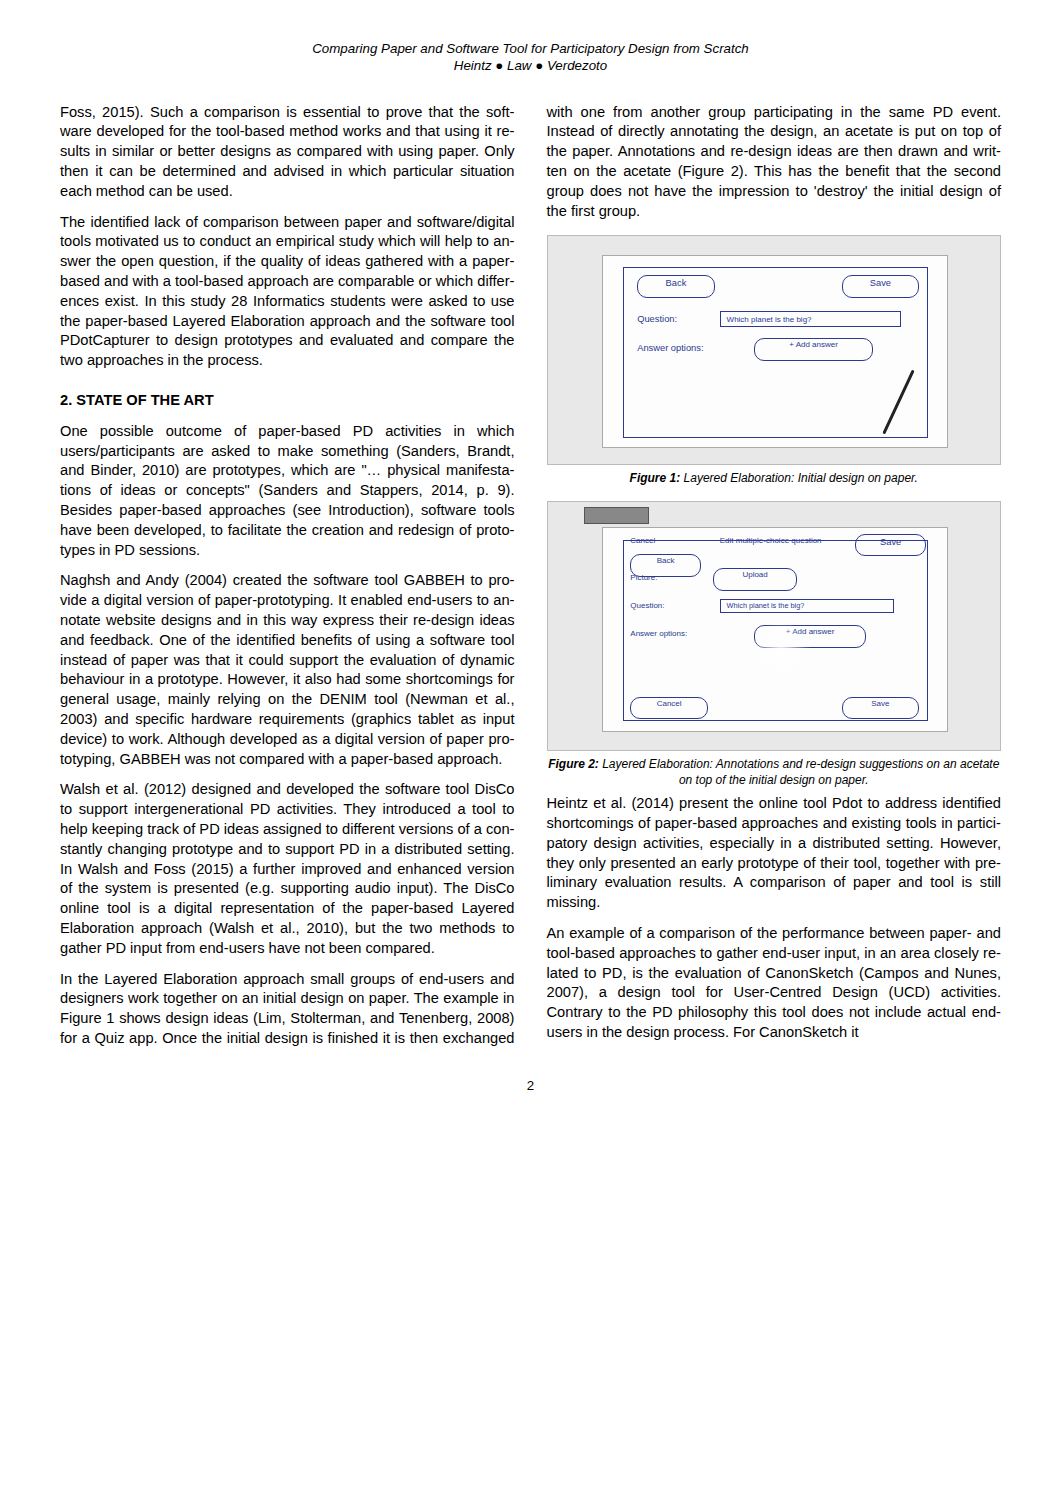Comparing Paper and Software Tool for Participatory Design from Scratch
Heintz ● Law ● Verdezoto
Foss, 2015). Such a comparison is essential to prove that the software developed for the tool-based method works and that using it results in similar or better designs as compared with using paper. Only then it can be determined and advised in which particular situation each method can be used.
The identified lack of comparison between paper and software/digital tools motivated us to conduct an empirical study which will help to answer the open question, if the quality of ideas gathered with a paper-based and with a tool-based approach are comparable or which differences exist. In this study 28 Informatics students were asked to use the paper-based Layered Elaboration approach and the software tool PDotCapturer to design prototypes and evaluated and compare the two approaches in the process.
2. STATE OF THE ART
One possible outcome of paper-based PD activities in which users/participants are asked to make something (Sanders, Brandt, and Binder, 2010) are prototypes, which are "… physical manifestations of ideas or concepts" (Sanders and Stappers, 2014, p. 9). Besides paper-based approaches (see Introduction), software tools have been developed, to facilitate the creation and redesign of prototypes in PD sessions.
Naghsh and Andy (2004) created the software tool GABBEH to provide a digital version of paper-prototyping. It enabled end-users to annotate website designs and in this way express their re-design ideas and feedback. One of the identified benefits of using a software tool instead of paper was that it could support the evaluation of dynamic behaviour in a prototype. However, it also had some shortcomings for general usage, mainly relying on the DENIM tool (Newman et al., 2003) and specific hardware requirements (graphics tablet as input device) to work. Although developed as a digital version of paper prototyping, GABBEH was not compared with a paper-based approach.
Walsh et al. (2012) designed and developed the software tool DisCo to support intergenerational PD activities. They introduced a tool to help keeping track of PD ideas assigned to different versions of a constantly changing prototype and to support PD in a distributed setting. In Walsh and Foss (2015) a further improved and enhanced version of the system is presented (e.g. supporting audio input). The DisCo online tool is a digital representation of the paper-based Layered Elaboration approach (Walsh et al., 2010), but the two methods to gather PD input from end-users have not been compared.
In the Layered Elaboration approach small groups of end-users and designers work together on an initial design on paper. The example in Figure 1 shows design ideas (Lim, Stolterman, and Tenenberg, 2008) for a Quiz app. Once the initial design is finished it is then exchanged with one from another group participating in the same PD event. Instead of directly annotating the design, an acetate is put on top of the paper. Annotations and re-design ideas are then drawn and written on the acetate (Figure 2). This has the benefit that the second group does not have the impression to 'destroy' the initial design of the first group.
Back
Save
Question:
Which planet is the big?
Answer options:
+ Add answer
Figure 1: Layered Elaboration: Initial design on paper.
Cancel
Edit multiple-choice question
Save
Back
Picture:
Upload
Question:
Which planet is the big?
Answer options:
+ Add answer
Cancel
Save
Figure 2: Layered Elaboration: Annotations and re-design suggestions on an acetate on top of the initial design on paper.
Heintz et al. (2014) present the online tool Pdot to address identified shortcomings of paper-based approaches and existing tools in participatory design activities, especially in a distributed setting. However, they only presented an early prototype of their tool, together with preliminary evaluation results. A comparison of paper and tool is still missing.
An example of a comparison of the performance between paper- and tool-based approaches to gather end-user input, in an area closely related to PD, is the evaluation of CanonSketch (Campos and Nunes, 2007), a design tool for User-Centred Design (UCD) activities. Contrary to the PD philosophy this tool does not include actual end-users in the design process. For CanonSketch it
2